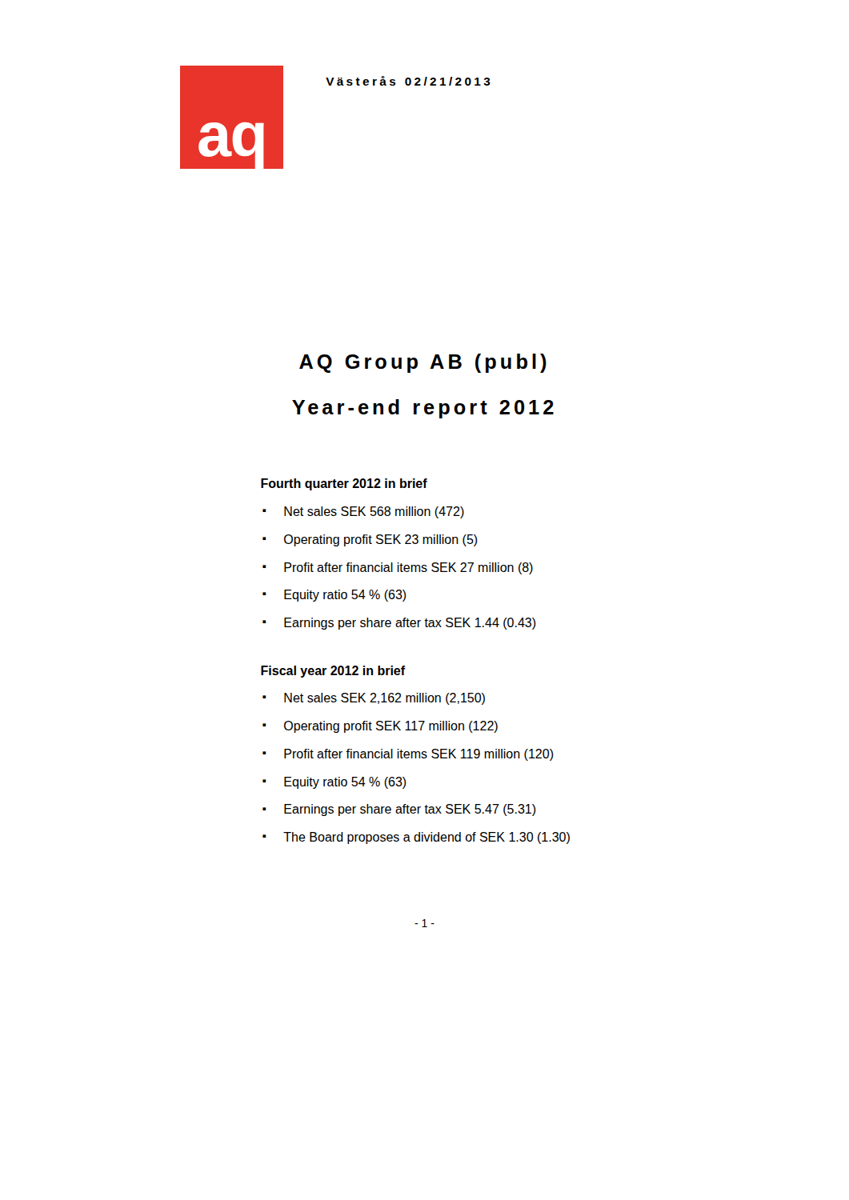aq
Västerås 02/21/2013
AQ Group AB (publ)
Year-end report 2012
Fourth quarter 2012 in brief
Net sales SEK 568 million (472)
Operating profit SEK 23 million (5)
Profit after financial items SEK 27 million (8)
Equity ratio 54 % (63)
Earnings per share after tax SEK 1.44 (0.43)
Fiscal year 2012 in brief
Net sales SEK 2,162 million (2,150)
Operating profit SEK 117 million (122)
Profit after financial items SEK 119 million (120)
Equity ratio 54 % (63)
Earnings per share after tax SEK 5.47 (5.31)
The Board proposes a dividend of SEK 1.30 (1.30)
- 1 -